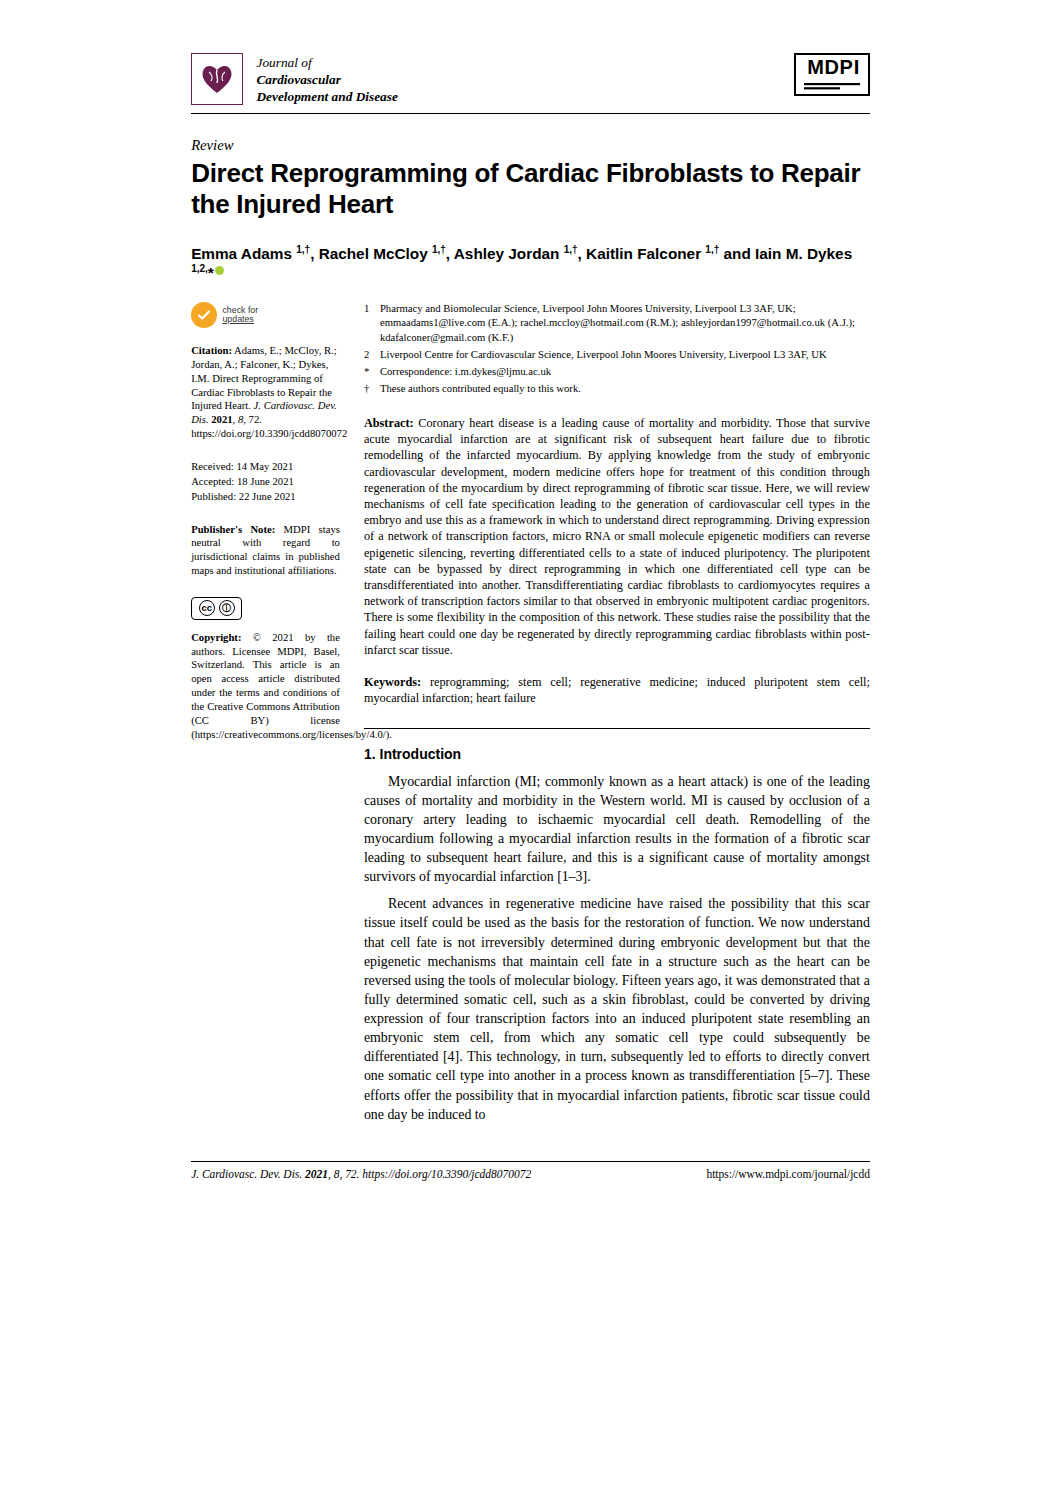Journal of
Cardiovascular
Development and Disease
MDPI
Review
Direct Reprogramming of Cardiac Fibroblasts to Repair the Injured Heart
Emma Adams 1,†, Rachel McCloy 1,†, Ashley Jordan 1,†, Kaitlin Falconer 1,† and Iain M. Dykes 1,2,*
check for
updates
Citation: Adams, E.; McCloy, R.; Jordan, A.; Falconer, K.; Dykes, I.M. Direct Reprogramming of Cardiac Fibroblasts to Repair the Injured Heart. J. Cardiovasc. Dev. Dis. 2021, 8, 72. https://doi.org/10.3390/jcdd8070072
Received: 14 May 2021
Accepted: 18 June 2021
Published: 22 June 2021
Publisher's Note: MDPI stays neutral with regard to jurisdictional claims in published maps and institutional affiliations.
cc ⓘ
Copyright: © 2021 by the authors. Licensee MDPI, Basel, Switzerland. This article is an open access article distributed under the terms and conditions of the Creative Commons Attribution (CC BY) license (https://creativecommons.org/licenses/by/4.0/).
1 Pharmacy and Biomolecular Science, Liverpool John Moores University, Liverpool L3 3AF, UK; emmaadams1@live.com (E.A.); rachel.mccloy@hotmail.com (R.M.); ashleyjordan1997@hotmail.co.uk (A.J.); kdafalconer@gmail.com (K.F.)
2 Liverpool Centre for Cardiovascular Science, Liverpool John Moores University, Liverpool L3 3AF, UK
*Correspondence: i.m.dykes@ljmu.ac.uk
†These authors contributed equally to this work.
Abstract: Coronary heart disease is a leading cause of mortality and morbidity. Those that survive acute myocardial infarction are at significant risk of subsequent heart failure due to fibrotic remodelling of the infarcted myocardium. By applying knowledge from the study of embryonic cardiovascular development, modern medicine offers hope for treatment of this condition through regeneration of the myocardium by direct reprogramming of fibrotic scar tissue. Here, we will review mechanisms of cell fate specification leading to the generation of cardiovascular cell types in the embryo and use this as a framework in which to understand direct reprogramming. Driving expression of a network of transcription factors, micro RNA or small molecule epigenetic modifiers can reverse epigenetic silencing, reverting differentiated cells to a state of induced pluripotency. The pluripotent state can be bypassed by direct reprogramming in which one differentiated cell type can be transdifferentiated into another. Transdifferentiating cardiac fibroblasts to cardiomyocytes requires a network of transcription factors similar to that observed in embryonic multipotent cardiac progenitors. There is some flexibility in the composition of this network. These studies raise the possibility that the failing heart could one day be regenerated by directly reprogramming cardiac fibroblasts within post-infarct scar tissue.
Keywords: reprogramming; stem cell; regenerative medicine; induced pluripotent stem cell; myocardial infarction; heart failure
1. Introduction
Myocardial infarction (MI; commonly known as a heart attack) is one of the leading causes of mortality and morbidity in the Western world. MI is caused by occlusion of a coronary artery leading to ischaemic myocardial cell death. Remodelling of the myocardium following a myocardial infarction results in the formation of a fibrotic scar leading to subsequent heart failure, and this is a significant cause of mortality amongst survivors of myocardial infarction [1–3].
Recent advances in regenerative medicine have raised the possibility that this scar tissue itself could be used as the basis for the restoration of function. We now understand that cell fate is not irreversibly determined during embryonic development but that the epigenetic mechanisms that maintain cell fate in a structure such as the heart can be reversed using the tools of molecular biology. Fifteen years ago, it was demonstrated that a fully determined somatic cell, such as a skin fibroblast, could be converted by driving expression of four transcription factors into an induced pluripotent state resembling an embryonic stem cell, from which any somatic cell type could subsequently be differentiated [4]. This technology, in turn, subsequently led to efforts to directly convert one somatic cell type into another in a process known as transdifferentiation [5–7]. These efforts offer the possibility that in myocardial infarction patients, fibrotic scar tissue could one day be induced to
J. Cardiovasc. Dev. Dis. 2021, 8, 72. https://doi.org/10.3390/jcdd8070072
https://www.mdpi.com/journal/jcdd